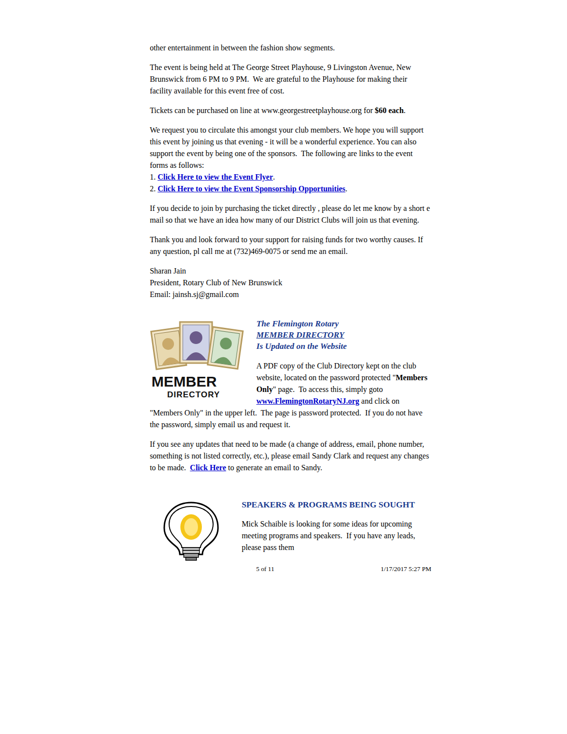other entertainment in between the fashion show segments.
The event is being held at The George Street Playhouse, 9 Livingston Avenue, New Brunswick from 6 PM to 9 PM. We are grateful to the Playhouse for making their facility available for this event free of cost.
Tickets can be purchased on line at www.georgestreetplayhouse.org for $60 each.
We request you to circulate this amongst your club members. We hope you will support this event by joining us that evening - it will be a wonderful experience. You can also support the event by being one of the sponsors. The following are links to the event forms as follows:
1. Click Here to view the Event Flyer.
2. Click Here to view the Event Sponsorship Opportunities.
If you decide to join by purchasing the ticket directly , please do let me know by a short e mail so that we have an idea how many of our District Clubs will join us that evening.
Thank you and look forward to your support for raising funds for two worthy causes. If any question, pl call me at (732)469-0075 or send me an email.
Sharan Jain
President, Rotary Club of New Brunswick
Email: jainsh.sj@gmail.com
MEMBER DIRECTORY
The Flemington Rotary
MEMBER DIRECTORY
Is Updated on the Website
A PDF copy of the Club Directory kept on the club website, located on the password protected "Members Only" page. To access this, simply goto www.FlemingtonRotaryNJ.org and click on "Members Only" in the upper left. The page is password protected. If you do not have the password, simply email us and request it.
If you see any updates that need to be made (a change of address, email, phone number, something is not listed correctly, etc.), please email Sandy Clark and request any changes to be made. Click Here to generate an email to Sandy.
SPEAKERS & PROGRAMS BEING SOUGHT
Mick Schaible is looking for some ideas for upcoming meeting programs and speakers. If you have any leads, please pass them
1/17/2017 5:27 PM
5 of 11